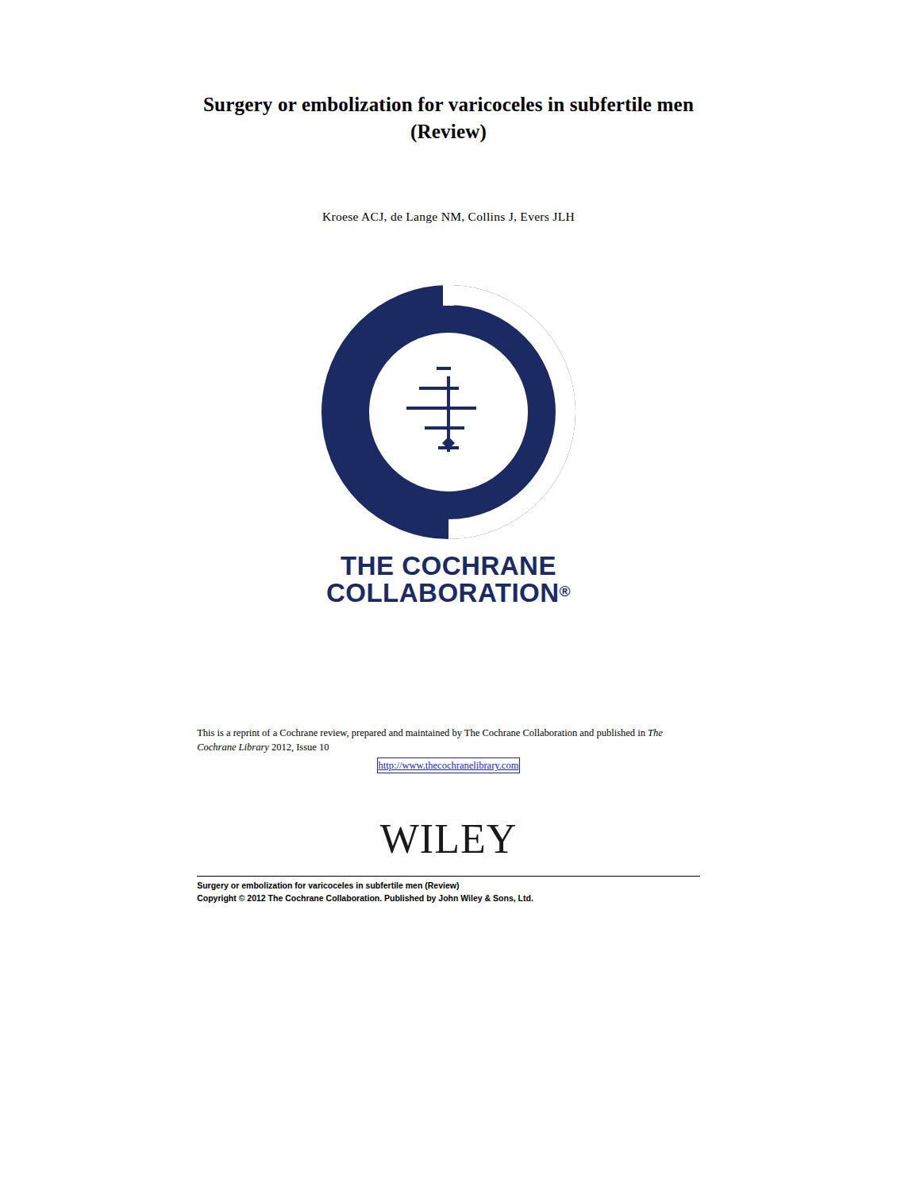Surgery or embolization for varicoceles in subfertile men
(Review)
Kroese ACJ, de Lange NM, Collins J, Evers JLH
THE COCHRANE
COLLABORATION®
This is a reprint of a Cochrane review, prepared and maintained by The Cochrane Collaboration and published in The Cochrane Library 2012, Issue 10
http://www.thecochranelibrary.com
WILEY
Surgery or embolization for varicoceles in subfertile men (Review)
Copyright © 2012 The Cochrane Collaboration. Published by John Wiley & Sons, Ltd.